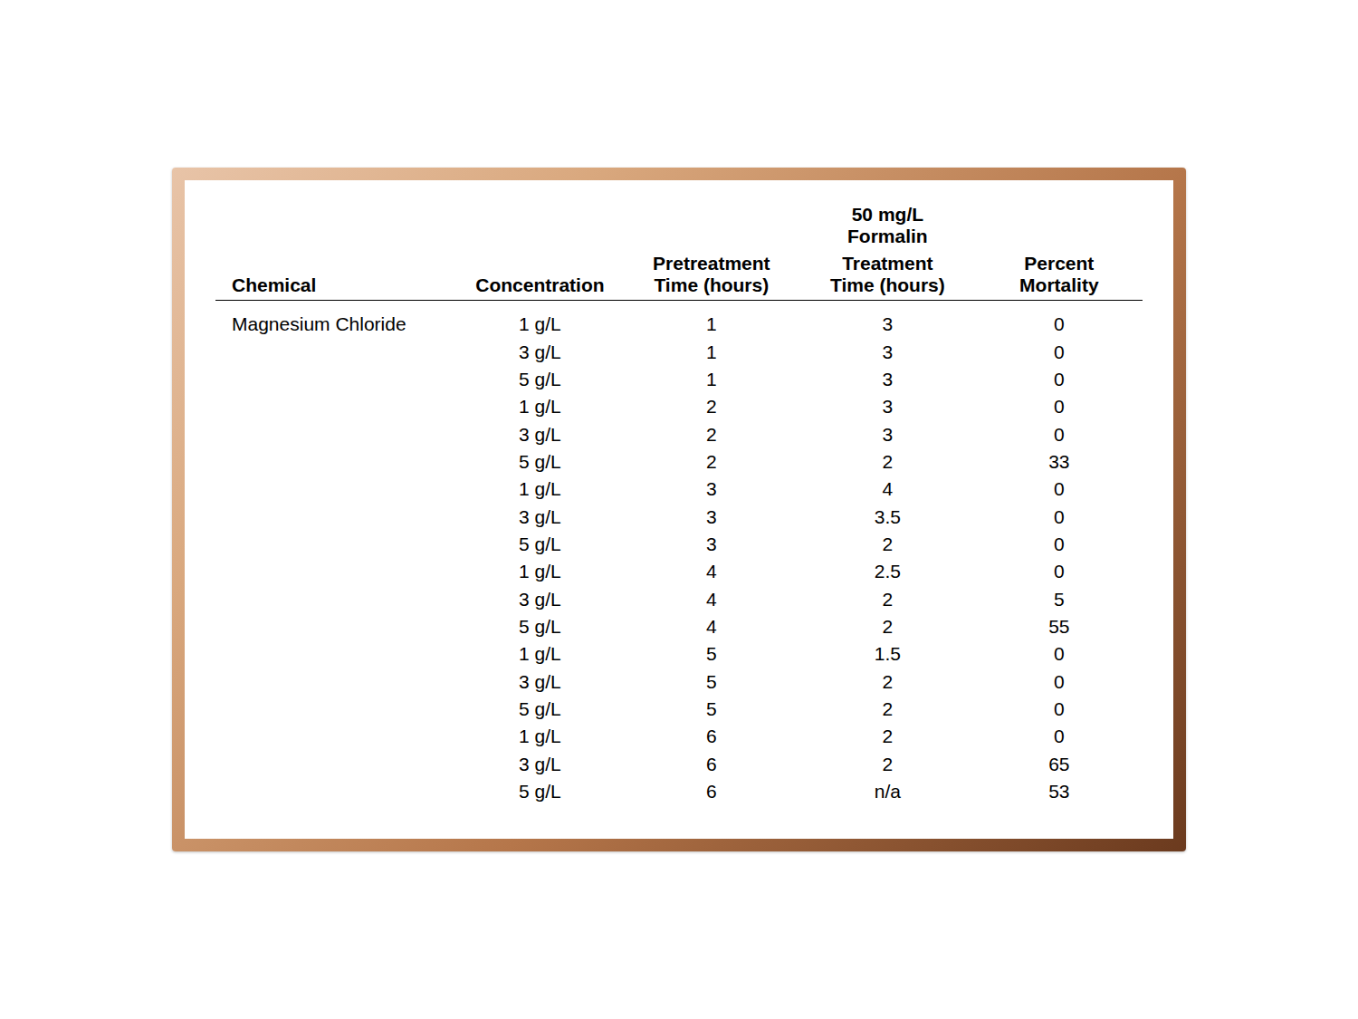| | | | 50 mg/L Formalin | |
| --- | --- | --- | --- | --- |
| Chemical | Concentration | Pretreatment Time (hours) | Treatment Time (hours) | Percent Mortality |
| Magnesium Chloride | 1 g/L | 1 | 3 | 0 |
| | 3 g/L | 1 | 3 | 0 |
| | 5 g/L | 1 | 3 | 0 |
| | 1 g/L | 2 | 3 | 0 |
| | 3 g/L | 2 | 3 | 0 |
| | 5 g/L | 2 | 2 | 33 |
| | 1 g/L | 3 | 4 | 0 |
| | 3 g/L | 3 | 3.5 | 0 |
| | 5 g/L | 3 | 2 | 0 |
| | 1 g/L | 4 | 2.5 | 0 |
| | 3 g/L | 4 | 2 | 5 |
| | 5 g/L | 4 | 2 | 55 |
| | 1 g/L | 5 | 1.5 | 0 |
| | 3 g/L | 5 | 2 | 0 |
| | 5 g/L | 5 | 2 | 0 |
| | 1 g/L | 6 | 2 | 0 |
| | 3 g/L | 6 | 2 | 65 |
| | 5 g/L | 6 | n/a | 53 |